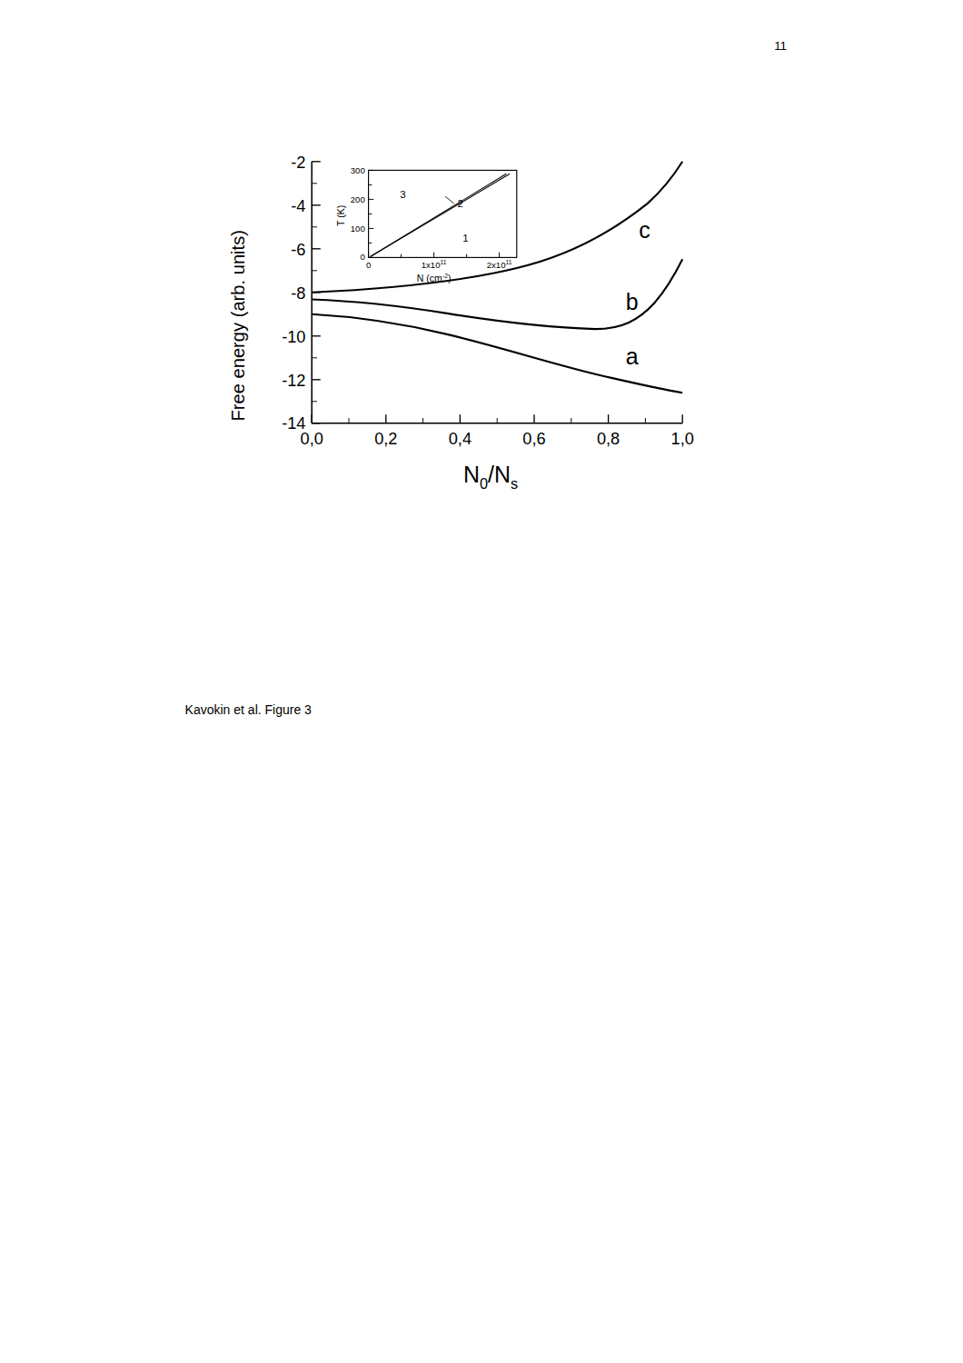11
Free energy (arb. units) -2 -4 -6 -8 -10 -12 -14 0,0 0,2 0,4 0,6 0,8 1,0 N0/Ns c b a 0 100 200 300 T (K) 0 1x1011 2x1011 N (cm-2) 3 2 1
Kavokin et al. Figure 3